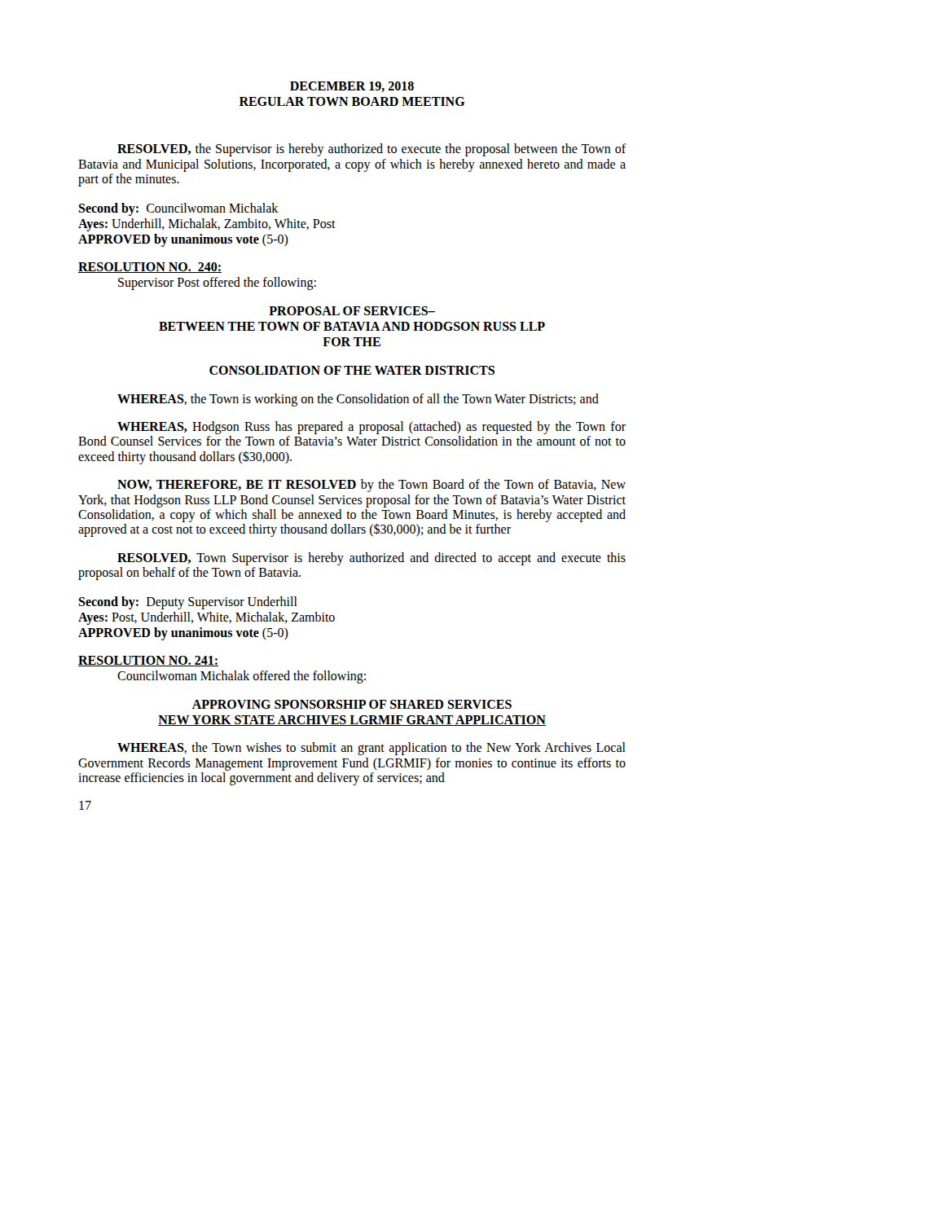DECEMBER 19, 2018
REGULAR TOWN BOARD MEETING
RESOLVED, the Supervisor is hereby authorized to execute the proposal between the Town of Batavia and Municipal Solutions, Incorporated, a copy of which is hereby annexed hereto and made a part of the minutes.
Second by: Councilwoman Michalak
Ayes: Underhill, Michalak, Zambito, White, Post
APPROVED by unanimous vote (5-0)
RESOLUTION NO. 240:
Supervisor Post offered the following:
PROPOSAL OF SERVICES–
BETWEEN THE TOWN OF BATAVIA AND HODGSON RUSS LLP
FOR THE
CONSOLIDATION OF THE WATER DISTRICTS
WHEREAS, the Town is working on the Consolidation of all the Town Water Districts; and
WHEREAS, Hodgson Russ has prepared a proposal (attached) as requested by the Town for Bond Counsel Services for the Town of Batavia’s Water District Consolidation in the amount of not to exceed thirty thousand dollars ($30,000).
NOW, THEREFORE, BE IT RESOLVED by the Town Board of the Town of Batavia, New York, that Hodgson Russ LLP Bond Counsel Services proposal for the Town of Batavia’s Water District Consolidation, a copy of which shall be annexed to the Town Board Minutes, is hereby accepted and approved at a cost not to exceed thirty thousand dollars ($30,000); and be it further
RESOLVED, Town Supervisor is hereby authorized and directed to accept and execute this proposal on behalf of the Town of Batavia.
Second by: Deputy Supervisor Underhill
Ayes: Post, Underhill, White, Michalak, Zambito
APPROVED by unanimous vote (5-0)
RESOLUTION NO. 241:
Councilwoman Michalak offered the following:
APPROVING SPONSORSHIP OF SHARED SERVICES
NEW YORK STATE ARCHIVES LGRMIF GRANT APPLICATION
WHEREAS, the Town wishes to submit an grant application to the New York Archives Local Government Records Management Improvement Fund (LGRMIF) for monies to continue its efforts to increase efficiencies in local government and delivery of services; and
17